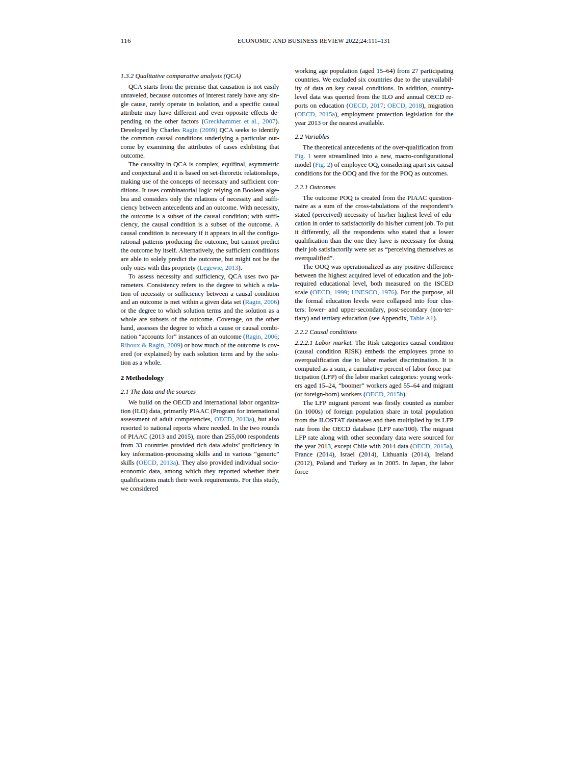116
Economic and Business Review 2022;24:111–131
1.3.2 Qualitative comparative analysis (QCA)
QCA starts from the premise that causation is not easily unraveled, because outcomes of interest rarely have any single cause, rarely operate in isolation, and a specific causal attribute may have different and even opposite effects depending on the other factors (Greckhammer et al., 2007). Developed by Charles Ragin (2009) QCA seeks to identify the common causal conditions underlying a particular outcome by examining the attributes of cases exhibiting that outcome.
The causality in QCA is complex, equifinal, asymmetric and conjectural and it is based on set-theoretic relationships, making use of the concepts of necessary and sufficient conditions. It uses combinatorial logic relying on Boolean algebra and considers only the relations of necessity and sufficiency between antecedents and an outcome. With necessity, the outcome is a subset of the causal condition; with sufficiency, the causal condition is a subset of the outcome. A causal condition is necessary if it appears in all the configurational patterns producing the outcome, but cannot predict the outcome by itself. Alternatively, the sufficient conditions are able to solely predict the outcome, but might not be the only ones with this propriety (Legewie, 2013).
To assess necessity and sufficiency, QCA uses two parameters. Consistency refers to the degree to which a relation of necessity or sufficiency between a causal condition and an outcome is met within a given data set (Ragin, 2006) or the degree to which solution terms and the solution as a whole are subsets of the outcome. Coverage, on the other hand, assesses the degree to which a cause or causal combination “accounts for” instances of an outcome (Ragin, 2006; Rihoux & Ragin, 2009) or how much of the outcome is covered (or explained) by each solution term and by the solution as a whole.
2 Methodology
2.1 The data and the sources
We build on the OECD and international labor organization (ILO) data, primarily PIAAC (Program for international assessment of adult competencies, OECD, 2013a), but also resorted to national reports where needed. In the two rounds of PIAAC (2013 and 2015), more than 255,000 respondents from 33 countries provided rich data adults’ proficiency in key information-processing skills and in various “generic” skills (OECD, 2013a). They also provided individual socio-economic data, among which they reported whether their qualifications match their work requirements. For this study, we considered
working age population (aged 15–64) from 27 participating countries. We excluded six countries due to the unavailability of data on key causal conditions. In addition, country-level data was queried from the ILO and annual OECD reports on education (OECD, 2017; OECD, 2018), migration (OECD, 2015a), employment protection legislation for the year 2013 or the nearest available.
2.2 Variables
The theoretical antecedents of the over-qualification from Fig. 1 were streamlined into a new, macro-configurational model (Fig. 2) of employee OQ, considering apart six causal conditions for the OOQ and five for the POQ as outcomes.
2.2.1 Outcomes
The outcome POQ is created from the PIAAC questionnaire as a sum of the cross-tabulations of the respondent’s stated (perceived) necessity of his/her highest level of education in order to satisfactorily do his/her current job. To put it differently, all the respondents who stated that a lower qualification than the one they have is necessary for doing their job satisfactorily were set as “perceiving themselves as overqualified”.
The OOQ was operationalized as any positive difference between the highest acquired level of education and the job-required educational level, both measured on the ISCED scale (OECD, 1999; UNESCO, 1976). For the purpose, all the formal education levels were collapsed into four clusters: lower- and upper-secondary, post-secondary (non-tertiary) and tertiary education (see Appendix, Table A1).
2.2.2 Causal conditions
2.2.2.1 Labor market. The Risk categories causal condition (causal condition RISK) embeds the employees prone to overqualification due to labor market discrimination. It is computed as a sum, a cumulative percent of labor force participation (LFP) of the labor market categories: young workers aged 15–24, “boomer” workers aged 55–64 and migrant (or foreign-born) workers (OECD, 2015b).
The LFP migrant percent was firstly counted as number (in 1000s) of foreign population share in total population from the ILOSTAT databases and then multiplied by its LFP rate from the OECD database (LFP rate/100). The migrant LFP rate along with other secondary data were sourced for the year 2013, except Chile with 2014 data (OECD, 2015a), France (2014), Israel (2014), Lithuania (2014), Ireland (2012), Poland and Turkey as in 2005. In Japan, the labor force